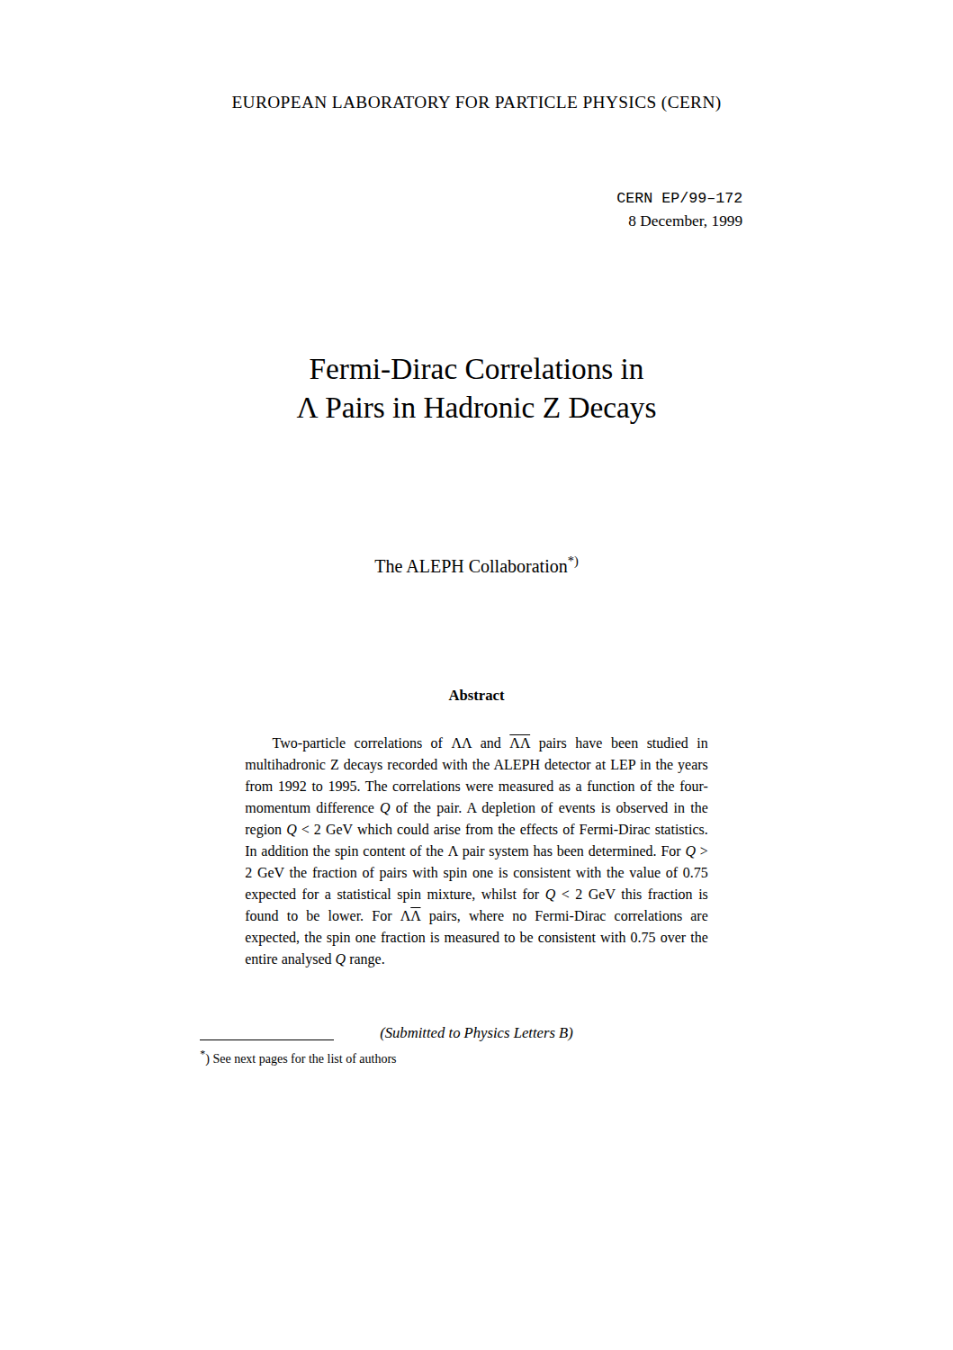EUROPEAN LABORATORY FOR PARTICLE PHYSICS (CERN)
CERN EP/99–172
8 December, 1999
Fermi-Dirac Correlations in
Λ Pairs in Hadronic Z Decays
The ALEPH Collaboration*)
Abstract
Two-particle correlations of ΛΛ and ΛΛ pairs have been studied in multihadronic Z decays recorded with the ALEPH detector at LEP in the years from 1992 to 1995. The correlations were measured as a function of the four-momentum difference Q of the pair. A depletion of events is observed in the region Q < 2 GeV which could arise from the effects of Fermi-Dirac statistics. In addition the spin content of the Λ pair system has been determined. For Q > 2 GeV the fraction of pairs with spin one is consistent with the value of 0.75 expected for a statistical spin mixture, whilst for Q < 2 GeV this fraction is found to be lower. For ΛΛ pairs, where no Fermi-Dirac correlations are expected, the spin one fraction is measured to be consistent with 0.75 over the entire analysed Q range.
(Submitted to Physics Letters B)
*) See next pages for the list of authors